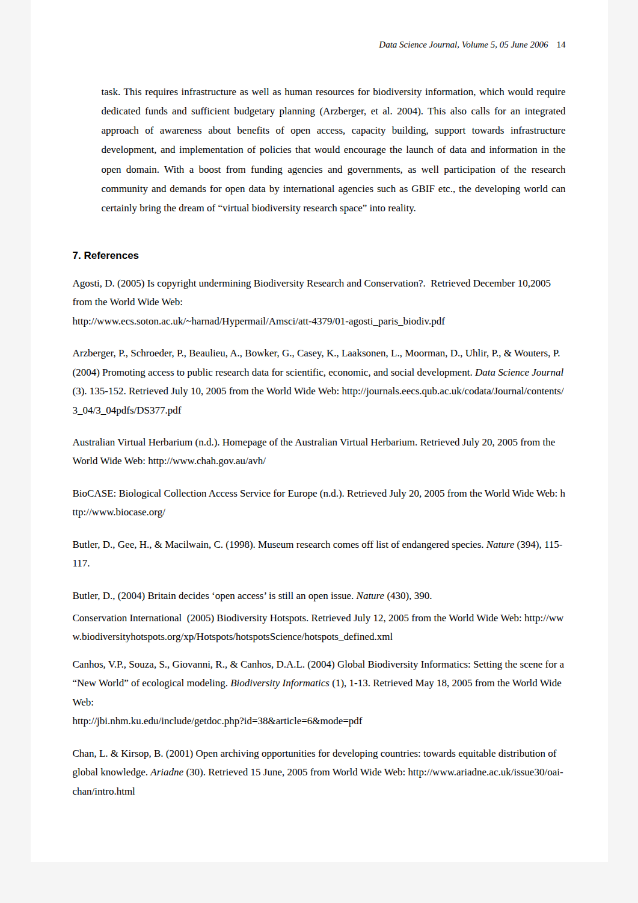Data Science Journal, Volume 5, 05 June 200614
task. This requires infrastructure as well as human resources for biodiversity information, which would require dedicated funds and sufficient budgetary planning (Arzberger, et al. 2004). This also calls for an integrated approach of awareness about benefits of open access, capacity building, support towards infrastructure development, and implementation of policies that would encourage the launch of data and information in the open domain. With a boost from funding agencies and governments, as well participation of the research community and demands for open data by international agencies such as GBIF etc., the developing world can certainly bring the dream of “virtual biodiversity research space” into reality.
7. References
Agosti, D. (2005) Is copyright undermining Biodiversity Research and Conservation?. Retrieved December 10,2005 from the World Wide Web:
http://www.ecs.soton.ac.uk/~harnad/Hypermail/Amsci/att-4379/01-agosti_paris_biodiv.pdf
Arzberger, P., Schroeder, P., Beaulieu, A., Bowker, G., Casey, K., Laaksonen, L., Moorman, D., Uhlir, P., & Wouters, P. (2004) Promoting access to public research data for scientific, economic, and social development. Data Science Journal (3). 135-152. Retrieved July 10, 2005 from the World Wide Web: http://journals.eecs.qub.ac.uk/codata/Journal/contents/3_04/3_04pdfs/DS377.pdf
Australian Virtual Herbarium (n.d.). Homepage of the Australian Virtual Herbarium. Retrieved July 20, 2005 from the World Wide Web: http://www.chah.gov.au/avh/
BioCASE: Biological Collection Access Service for Europe (n.d.). Retrieved July 20, 2005 from the World Wide Web: http://www.biocase.org/
Butler, D., Gee, H., & Macilwain, C. (1998). Museum research comes off list of endangered species. Nature (394), 115-117.
Butler, D., (2004) Britain decides ‘open access’ is still an open issue. Nature (430), 390.
Conservation International (2005) Biodiversity Hotspots. Retrieved July 12, 2005 from the World Wide Web: http://www.biodiversityhotspots.org/xp/Hotspots/hotspotsScience/hotspots_defined.xml
Canhos, V.P., Souza, S., Giovanni, R., & Canhos, D.A.L. (2004) Global Biodiversity Informatics: Setting the scene for a “New World” of ecological modeling. Biodiversity Informatics (1), 1-13. Retrieved May 18, 2005 from the World Wide Web:
http://jbi.nhm.ku.edu/include/getdoc.php?id=38&article=6&mode=pdf
Chan, L. & Kirsop, B. (2001) Open archiving opportunities for developing countries: towards equitable distribution of global knowledge. Ariadne (30). Retrieved 15 June, 2005 from World Wide Web: http://www.ariadne.ac.uk/issue30/oai-chan/intro.html